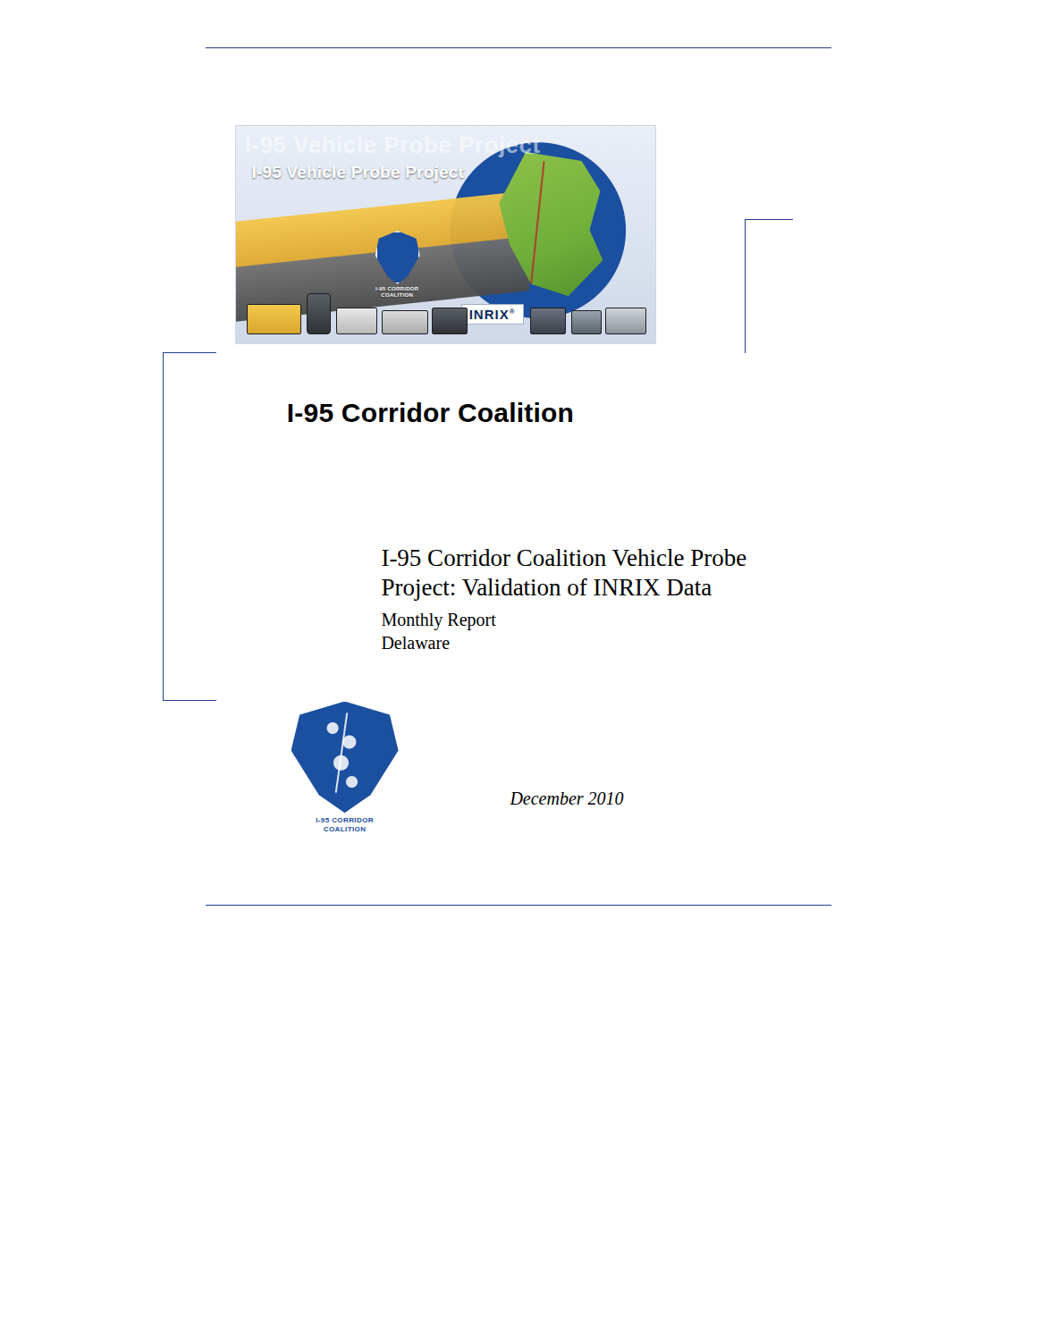I-95 Vehicle Probe Project
I-95 Vehicle Probe Project
I-95 CORRIDOR
COALITION
INRIX®
I-95 Corridor Coalition
I-95 Corridor Coalition Vehicle Probe Project: Validation of INRIX Data
Monthly Report
Delaware
I-95 CORRIDOR
COALITION
December 2010